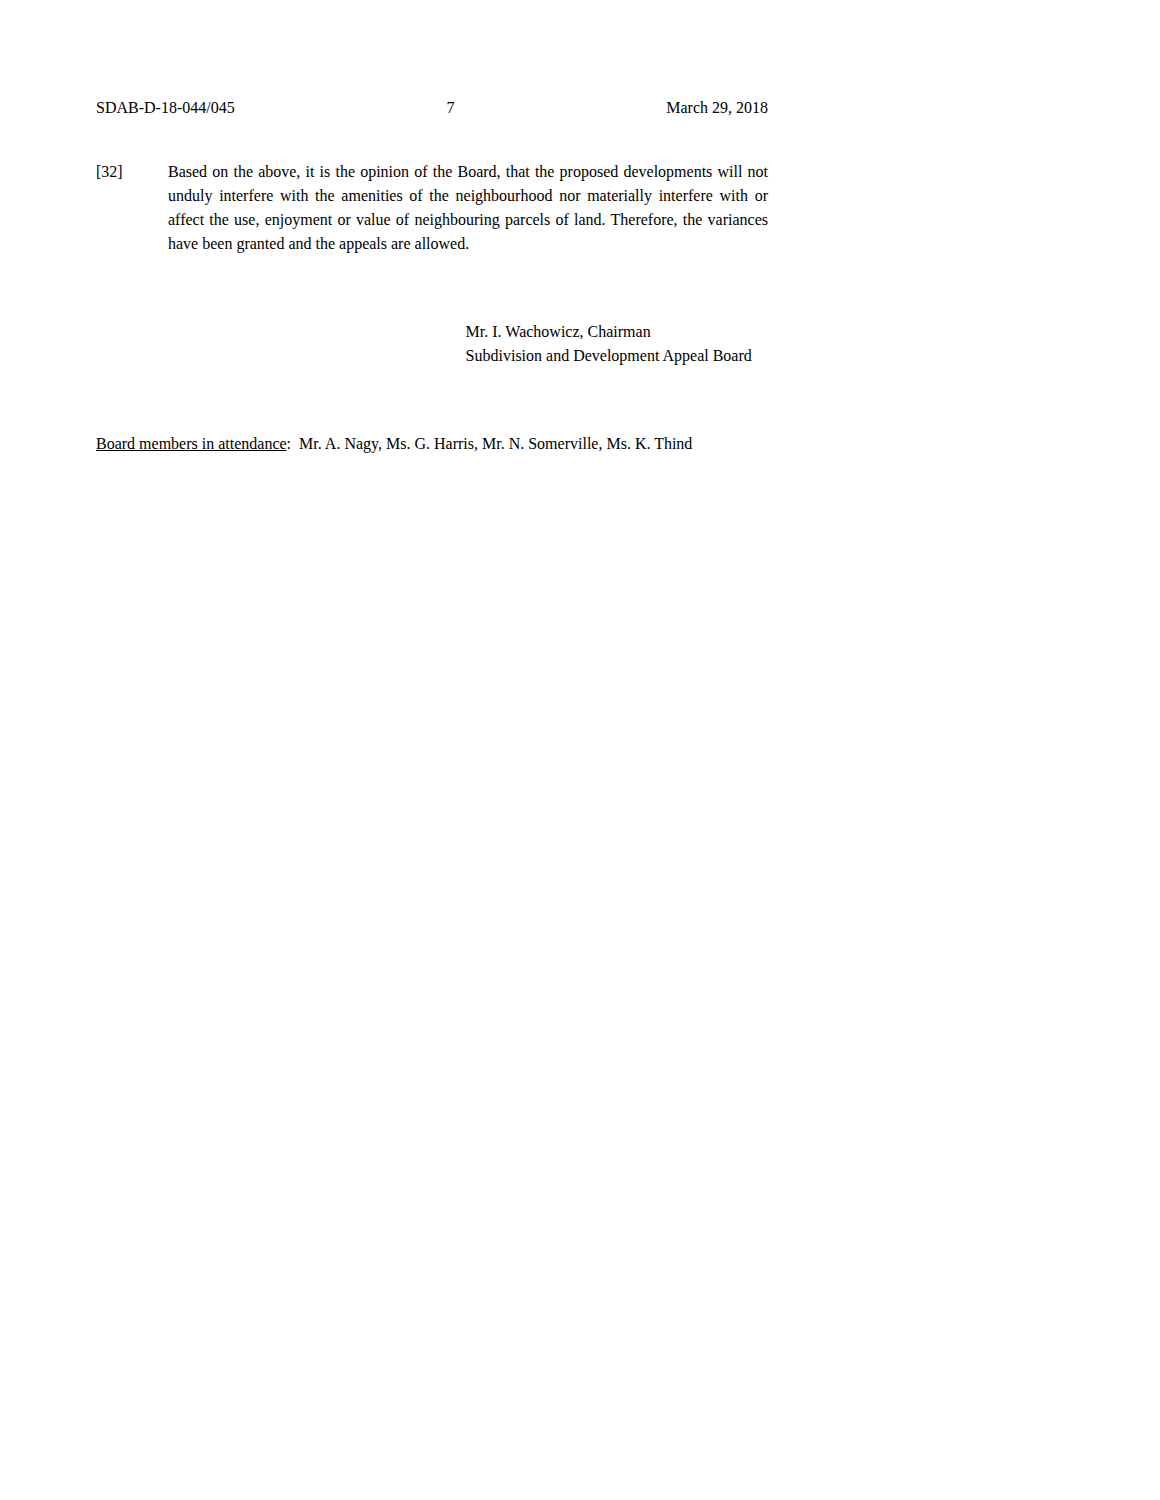SDAB-D-18-044/045
7
March 29, 2018
[32]
Based on the above, it is the opinion of the Board, that the proposed developments will not unduly interfere with the amenities of the neighbourhood nor materially interfere with or affect the use, enjoyment or value of neighbouring parcels of land. Therefore, the variances have been granted and the appeals are allowed.
Mr. I. Wachowicz, Chairman
Subdivision and Development Appeal Board
Board members in attendance: Mr. A. Nagy, Ms. G. Harris, Mr. N. Somerville, Ms. K. Thind